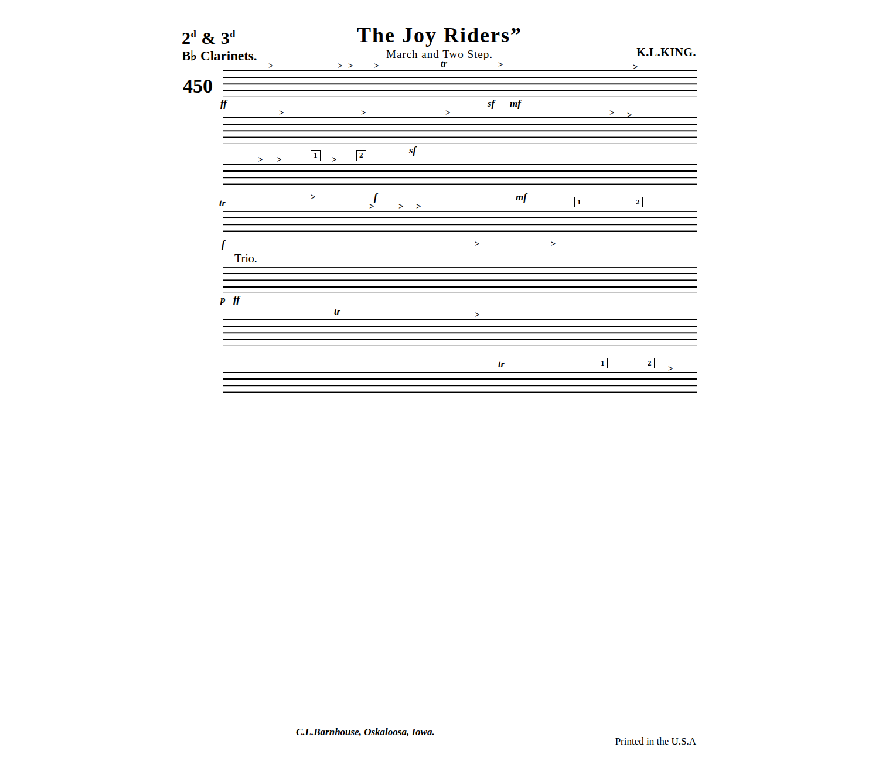2d & 3d
B♭ Clarinets.
The Joy Riders”
March and Two Step.
K.L.KING.
450
ff > > > > tr > sf mf >
> > > sf > >
> > 1 > 2 > f mf
tr f > > > > > 1 2
Trio.
p ff
tr >
tr 1 2 >
C.L.Barnhouse, Oskaloosa, Iowa.
Printed in the U.S.A
Band part: Second and Third B-flat Clarinets. Title: The Joy Riders. March and Two Step. Composer: K. L. King. Plate number 450. Key signature one sharp, time signature six-eight. Dynamics and markings include ff, sf, mf, f, p, trills (tr), accents, first and second repeat endings, and a Trio section in six-eight with no sharps. Published by C. L. Barnhouse, Oskaloosa, Iowa. Printed in the U.S.A.